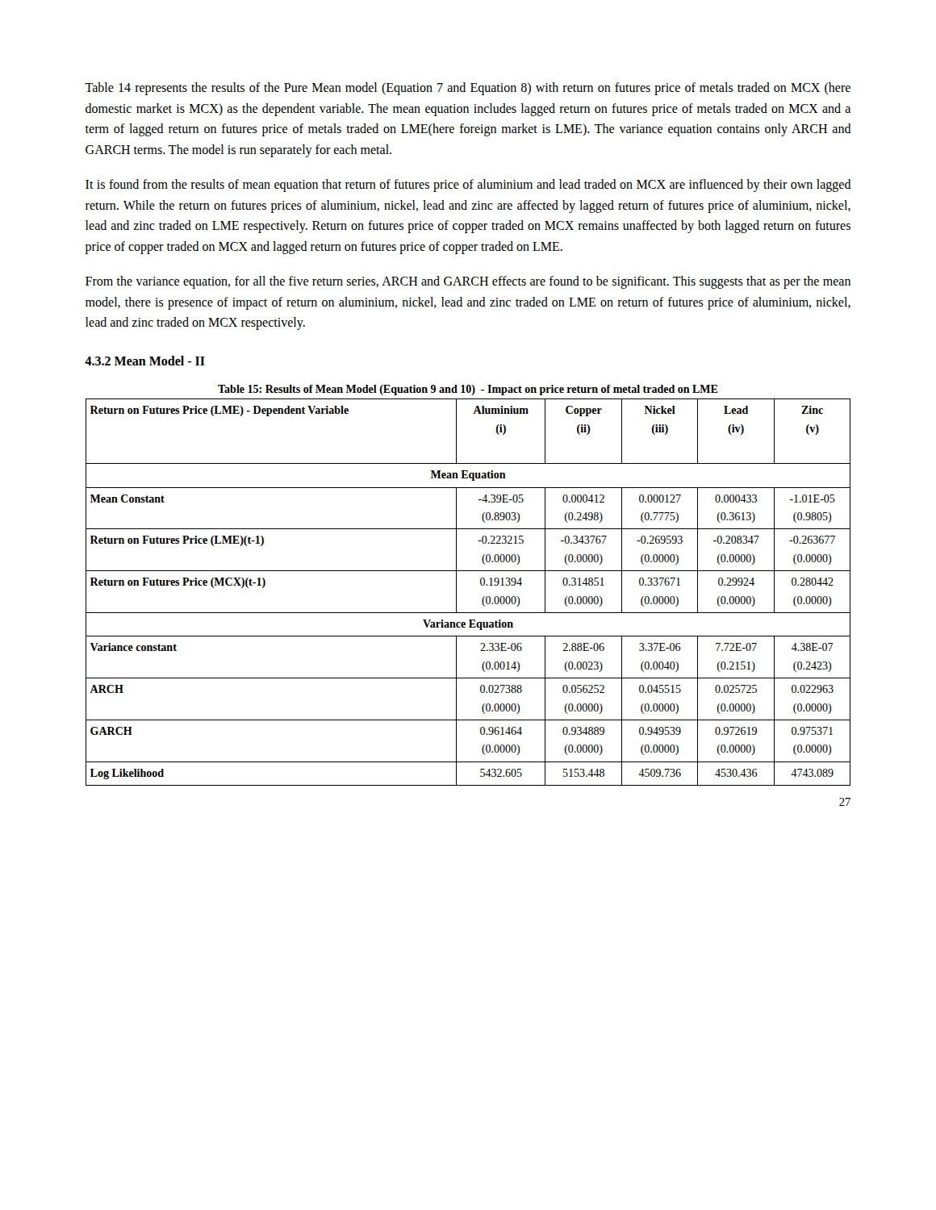Table 14 represents the results of the Pure Mean model (Equation 7 and Equation 8) with return on futures price of metals traded on MCX (here domestic market is MCX) as the dependent variable. The mean equation includes lagged return on futures price of metals traded on MCX and a term of lagged return on futures price of metals traded on LME(here foreign market is LME). The variance equation contains only ARCH and GARCH terms. The model is run separately for each metal.
It is found from the results of mean equation that return of futures price of aluminium and lead traded on MCX are influenced by their own lagged return. While the return on futures prices of aluminium, nickel, lead and zinc are affected by lagged return of futures price of aluminium, nickel, lead and zinc traded on LME respectively. Return on futures price of copper traded on MCX remains unaffected by both lagged return on futures price of copper traded on MCX and lagged return on futures price of copper traded on LME.
From the variance equation, for all the five return series, ARCH and GARCH effects are found to be significant. This suggests that as per the mean model, there is presence of impact of return on aluminium, nickel, lead and zinc traded on LME on return of futures price of aluminium, nickel, lead and zinc traded on MCX respectively.
4.3.2 Mean Model - II
Table 15: Results of Mean Model (Equation 9 and 10) - Impact on price return of metal traded on LME
| Return on Futures Price (LME) - Dependent Variable | Aluminium (i) | Copper (ii) | Nickel (iii) | Lead (iv) | Zinc (v) |
| Mean Equation |
| Mean Constant | -4.39E-05 (0.8903) | 0.000412 (0.2498) | 0.000127 (0.7775) | 0.000433 (0.3613) | -1.01E-05 (0.9805) |
| Return on Futures Price (LME)(t-1) | -0.223215 (0.0000) | -0.343767 (0.0000) | -0.269593 (0.0000) | -0.208347 (0.0000) | -0.263677 (0.0000) |
| Return on Futures Price (MCX)(t-1) | 0.191394 (0.0000) | 0.314851 (0.0000) | 0.337671 (0.0000) | 0.29924 (0.0000) | 0.280442 (0.0000) |
| Variance Equation |
| Variance constant | 2.33E-06 (0.0014) | 2.88E-06 (0.0023) | 3.37E-06 (0.0040) | 7.72E-07 (0.2151) | 4.38E-07 (0.2423) |
| ARCH | 0.027388 (0.0000) | 0.056252 (0.0000) | 0.045515 (0.0000) | 0.025725 (0.0000) | 0.022963 (0.0000) |
| GARCH | 0.961464 (0.0000) | 0.934889 (0.0000) | 0.949539 (0.0000) | 0.972619 (0.0000) | 0.975371 (0.0000) |
| Log Likelihood | 5432.605 | 5153.448 | 4509.736 | 4530.436 | 4743.089 |
27